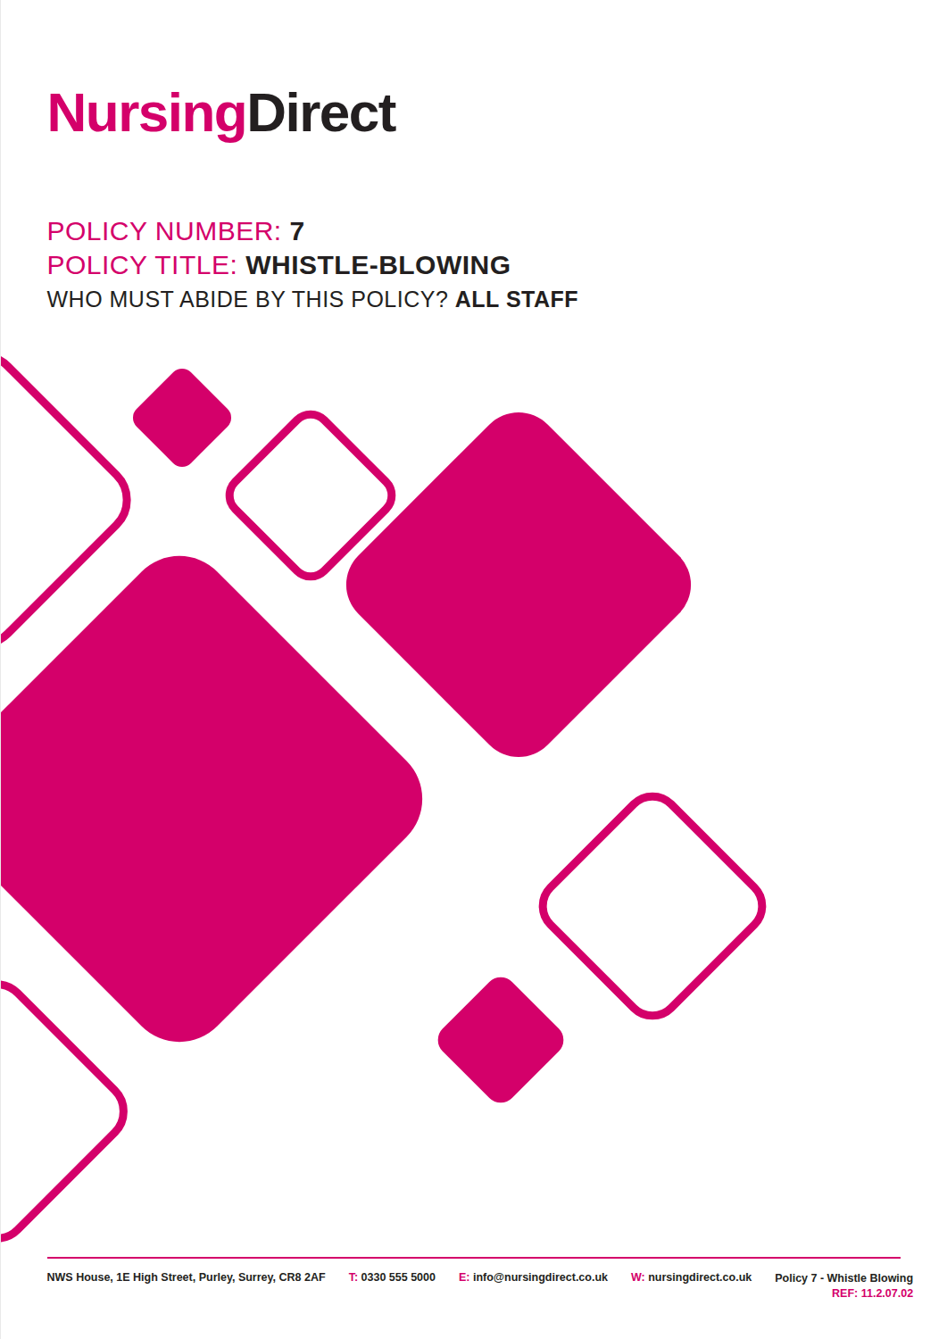Nursing Direct
POLICY NUMBER: 7
POLICY TITLE: WHISTLE-BLOWING
WHO MUST ABIDE BY THIS POLICY? ALL STAFF
NWS House, 1E High Street, Purley, Surrey, CR8 2AF
T: 0330 555 5000 E: info@nursingdirect.co.uk W: nursingdirect.co.uk
Policy 7 - Whistle Blowing
REF: 11.2.07.02